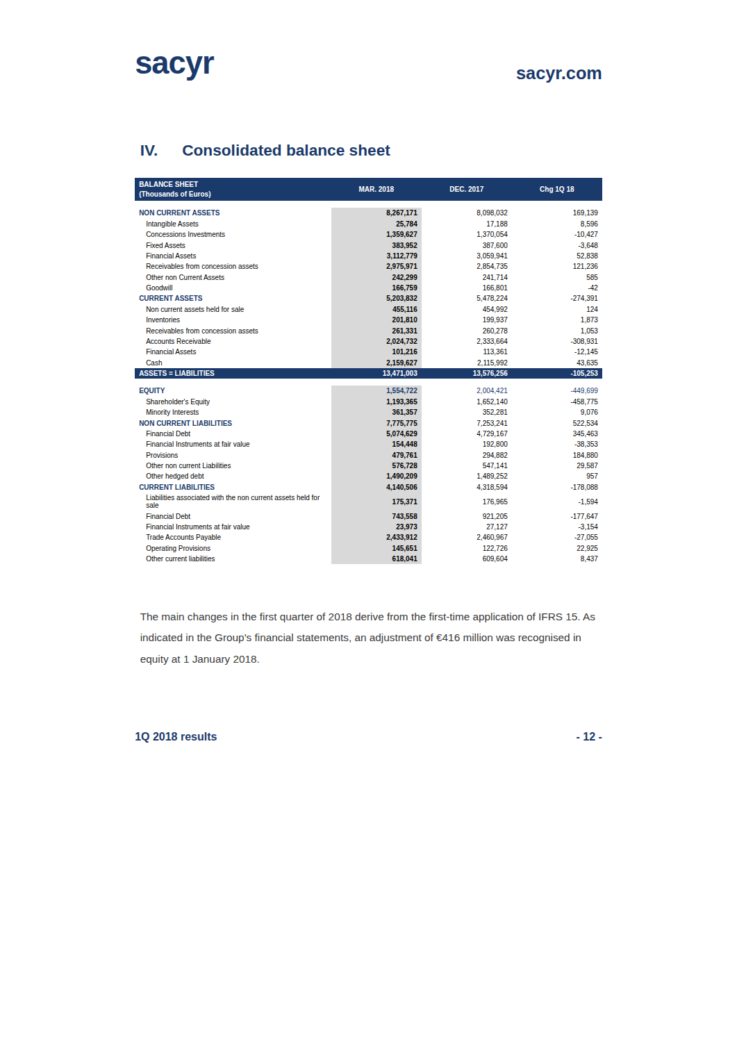sacyr
sacyr.com
IV. Consolidated balance sheet
| BALANCE SHEET (Thousands of Euros) | MAR. 2018 | DEC. 2017 | Chg 1Q 18 |
| --- | --- | --- | --- |
| NON CURRENT ASSETS | 8,267,171 | 8,098,032 | 169,139 |
| Intangible Assets | 25,784 | 17,188 | 8,596 |
| Concessions Investments | 1,359,627 | 1,370,054 | -10,427 |
| Fixed Assets | 383,952 | 387,600 | -3,648 |
| Financial Assets | 3,112,779 | 3,059,941 | 52,838 |
| Receivables from concession assets | 2,975,971 | 2,854,735 | 121,236 |
| Other non Current Assets | 242,299 | 241,714 | 585 |
| Goodwill | 166,759 | 166,801 | -42 |
| CURRENT ASSETS | 5,203,832 | 5,478,224 | -274,391 |
| Non current assets held for sale | 455,116 | 454,992 | 124 |
| Inventories | 201,810 | 199,937 | 1,873 |
| Receivables from concession assets | 261,331 | 260,278 | 1,053 |
| Accounts Receivable | 2,024,732 | 2,333,664 | -308,931 |
| Financial Assets | 101,216 | 113,361 | -12,145 |
| Cash | 2,159,627 | 2,115,992 | 43,635 |
| ASSETS = LIABILITIES | 13,471,003 | 13,576,256 | -105,253 |
| EQUITY | 1,554,722 | 2,004,421 | -449,699 |
| Shareholder's Equity | 1,193,365 | 1,652,140 | -458,775 |
| Minority Interests | 361,357 | 352,281 | 9,076 |
| NON CURRENT LIABILITIES | 7,775,775 | 7,253,241 | 522,534 |
| Financial Debt | 5,074,629 | 4,729,167 | 345,463 |
| Financial Instruments at fair value | 154,448 | 192,800 | -38,353 |
| Provisions | 479,761 | 294,882 | 184,880 |
| Other non current Liabilities | 576,728 | 547,141 | 29,587 |
| Other hedged debt | 1,490,209 | 1,489,252 | 957 |
| CURRENT LIABILITIES | 4,140,506 | 4,318,594 | -178,088 |
| Liabilities associated with the non current assets held for sale | 175,371 | 176,965 | -1,594 |
| Financial Debt | 743,558 | 921,205 | -177,647 |
| Financial Instruments at fair value | 23,973 | 27,127 | -3,154 |
| Trade Accounts Payable | 2,433,912 | 2,460,967 | -27,055 |
| Operating Provisions | 145,651 | 122,726 | 22,925 |
| Other current liabilities | 618,041 | 609,604 | 8,437 |
The main changes in the first quarter of 2018 derive from the first-time application of IFRS 15. As indicated in the Group's financial statements, an adjustment of €416 million was recognised in equity at 1 January 2018.
1Q 2018 results - 12 -